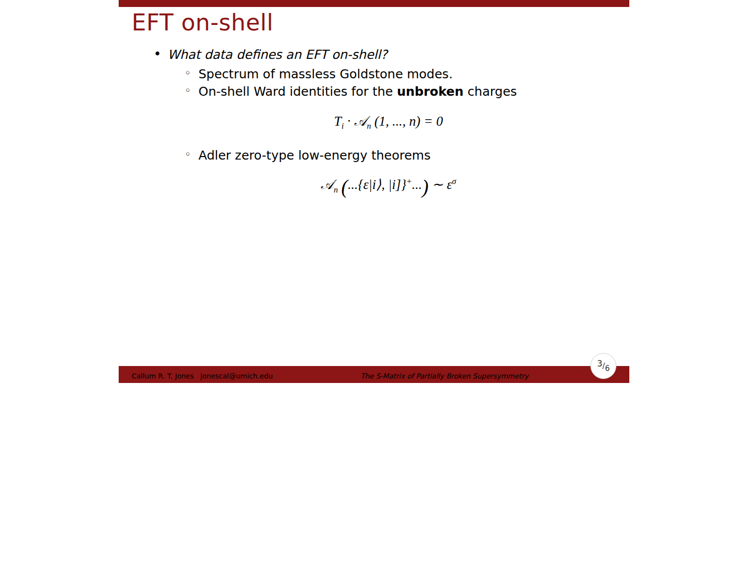EFT on-shell
What data defines an EFT on-shell?
Spectrum of massless Goldstone modes.
On-shell Ward identities for the unbroken charges
Ti · 𝒜n (1, ..., n) = 0
Adler zero-type low-energy theorems
𝒜n (...{ε|i⟩, |i]}+...) ∼ εσ
Callum R. T. Jones jonescal@umich.edu
The S-Matrix of Partially Broken Supersymmetry
3/6